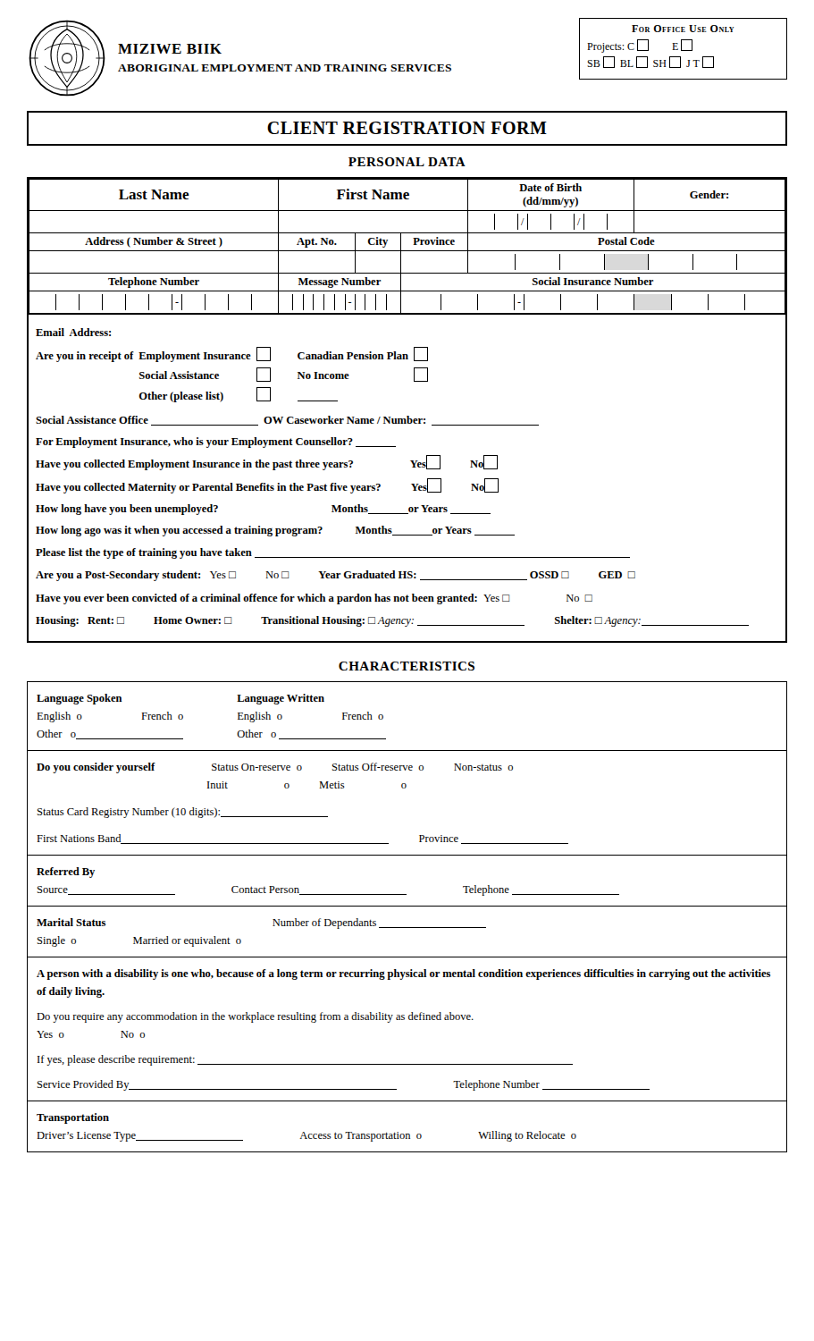MIZIWE BIIK
ABORIGINAL EMPLOYMENT AND TRAINING SERVICES
For Office Use Only
Projects: C E
SB BL SH J T
CLIENT REGISTRATION FORM
PERSONAL DATA
| Last Name | First Name | Date of Birth (dd/mm/yy) | Gender: |
| | | / / | |
| Address ( Number & Street ) | Apt. No. | City | Province | Postal Code |
| Telephone Number | Message Number | Social Insurance Number |
| - | - | - |
Email Address:
| Are you in receipt of | Employment Insurance | | Canadian Pension Plan | |
| | Social Assistance | | No Income | |
| | Other (please list) | | | |
Social Assistance Office OW Caseworker Name / Number:
For Employment Insurance, who is your Employment Counsellor?
Have you collected Employment Insurance in the past three years? Yes No
Have you collected Maternity or Parental Benefits in the Past five years? Yes No
How long have you been unemployed? Months or Years
How long ago was it when you accessed a training program? Months or Years
Please list the type of training you have taken
Are you a Post-Secondary student: Yes □ No □ Year Graduated HS: OSSD □ GED □
Have you ever been convicted of a criminal offence for which a pardon has not been granted: Yes □ No □
Housing: Rent: □ Home Owner: □ Transitional Housing: □ Agency: Shelter: □ Agency:
CHARACTERISTICS
Language Spoken
English o French o
Other o
Language Written
English o French o
Other o
Do you consider yourself Status On-reserve o Status Off-reserve o Non-status o
Inuit o Metis o
Status Card Registry Number (10 digits):
First Nations Band Province
Referred By
Source Contact Person Telephone
Marital Status Number of Dependants
Single o Married or equivalent o
A person with a disability is one who, because of a long term or recurring physical or mental condition experiences difficulties in carrying out the activities of daily living.
Do you require any accommodation in the workplace resulting from a disability as defined above.
Yes o No o
If yes, please describe requirement:
Service Provided By Telephone Number
Transportation
Driver’s License Type Access to Transportation o Willing to Relocate o